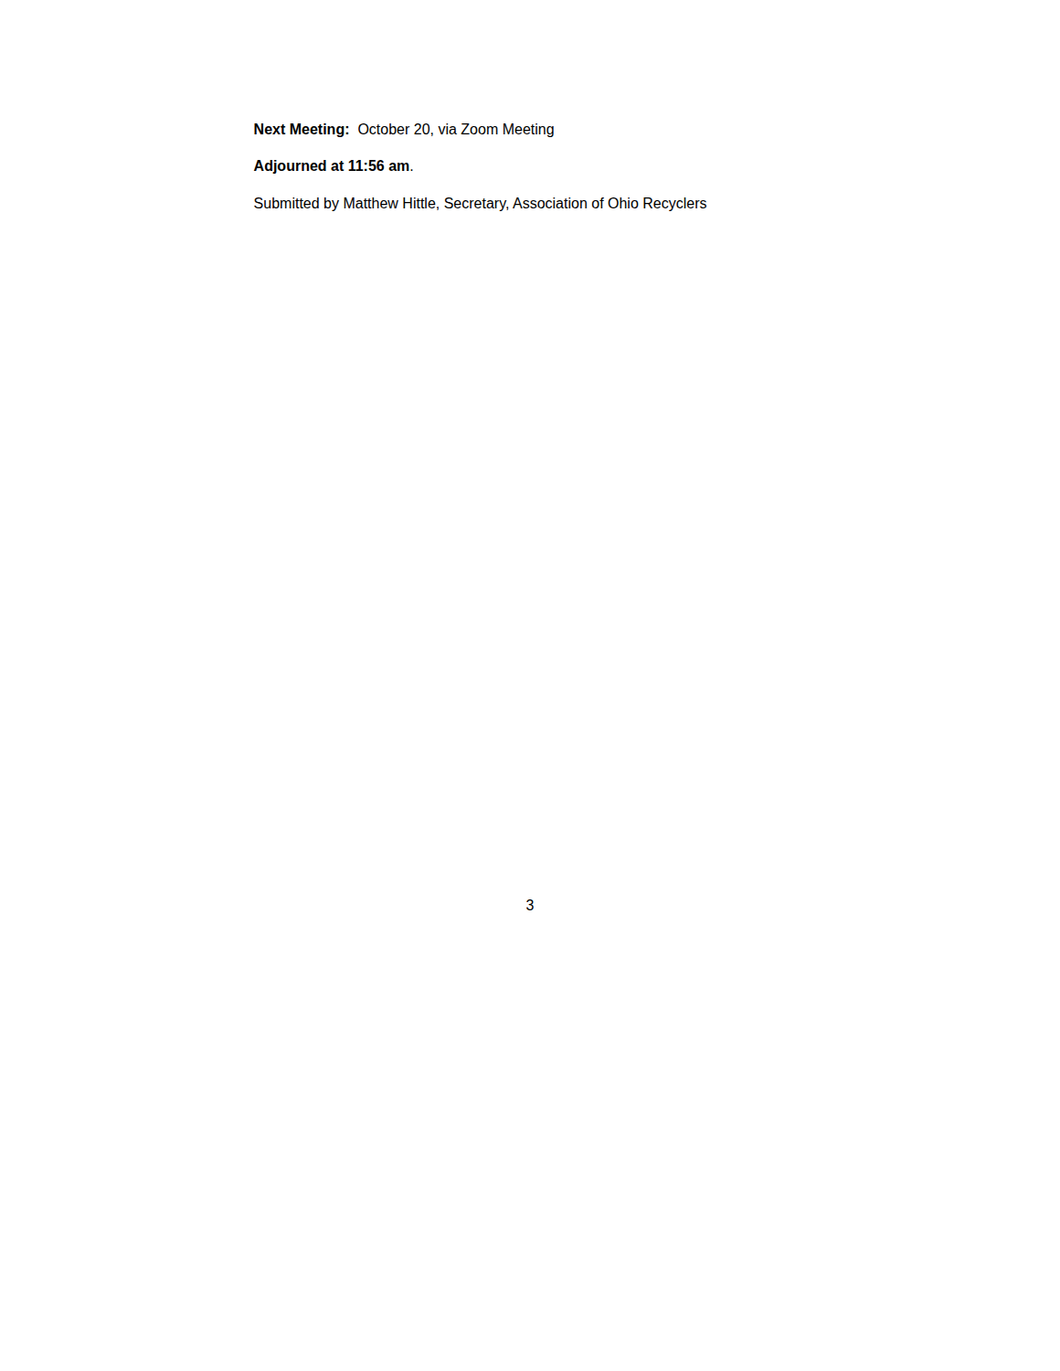Next Meeting: October 20, via Zoom Meeting
Adjourned at 11:56 am.
Submitted by Matthew Hittle, Secretary, Association of Ohio Recyclers
3